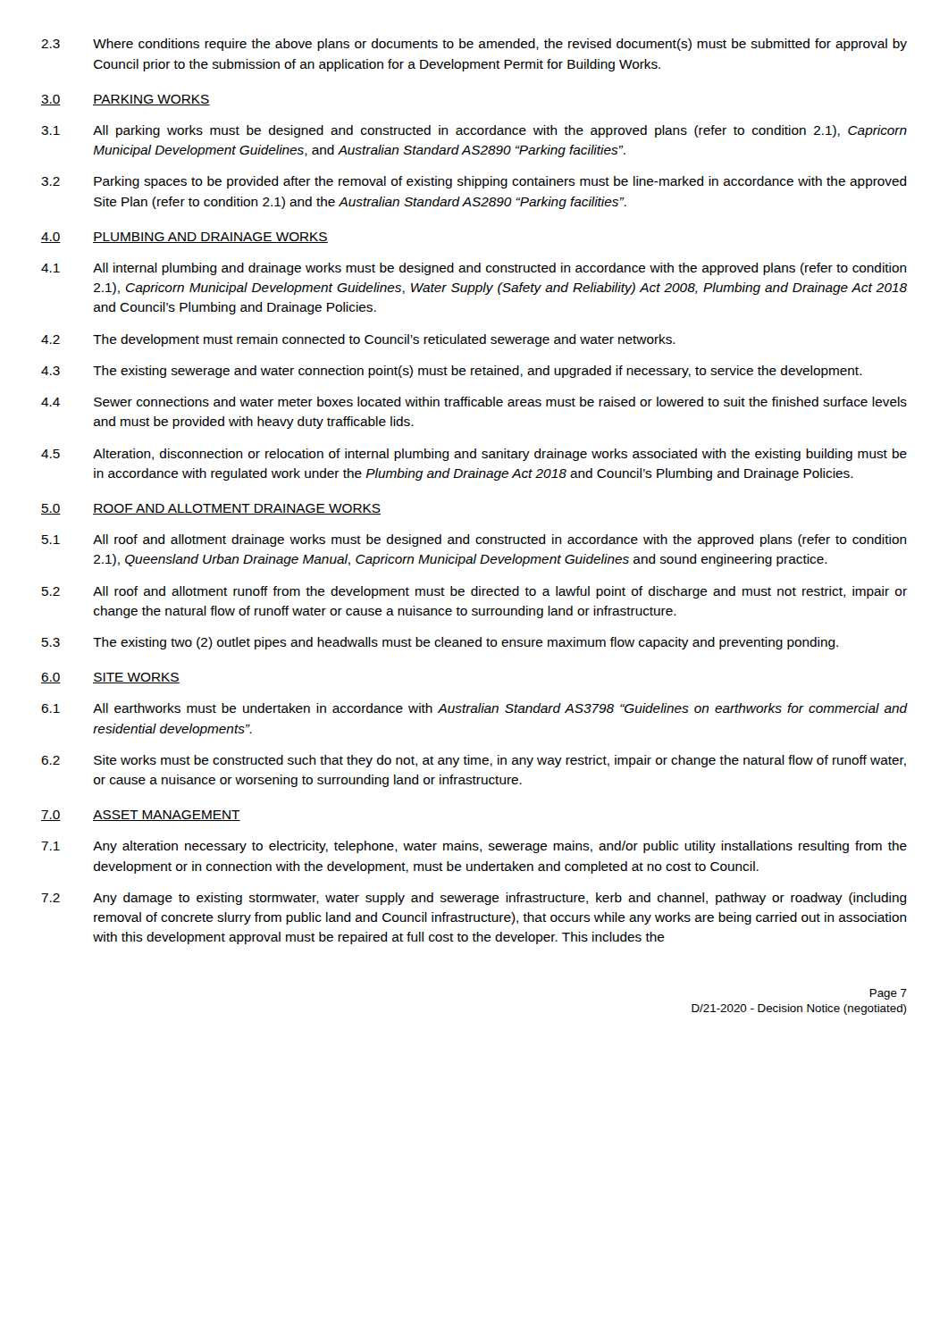2.3
Where conditions require the above plans or documents to be amended, the revised document(s) must be submitted for approval by Council prior to the submission of an application for a Development Permit for Building Works.
3.0 Parking Works
3.1
All parking works must be designed and constructed in accordance with the approved plans (refer to condition 2.1), Capricorn Municipal Development Guidelines, and Australian Standard AS2890 “Parking facilities”.
3.2
Parking spaces to be provided after the removal of existing shipping containers must be line-marked in accordance with the approved Site Plan (refer to condition 2.1) and the Australian Standard AS2890 “Parking facilities”.
4.0 Plumbing and Drainage Works
4.1
All internal plumbing and drainage works must be designed and constructed in accordance with the approved plans (refer to condition 2.1), Capricorn Municipal Development Guidelines, Water Supply (Safety and Reliability) Act 2008, Plumbing and Drainage Act 2018 and Council’s Plumbing and Drainage Policies.
4.2
The development must remain connected to Council’s reticulated sewerage and water networks.
4.3
The existing sewerage and water connection point(s) must be retained, and upgraded if necessary, to service the development.
4.4
Sewer connections and water meter boxes located within trafficable areas must be raised or lowered to suit the finished surface levels and must be provided with heavy duty trafficable lids.
4.5
Alteration, disconnection or relocation of internal plumbing and sanitary drainage works associated with the existing building must be in accordance with regulated work under the Plumbing and Drainage Act 2018 and Council’s Plumbing and Drainage Policies.
5.0 Roof and Allotment Drainage Works
5.1
All roof and allotment drainage works must be designed and constructed in accordance with the approved plans (refer to condition 2.1), Queensland Urban Drainage Manual, Capricorn Municipal Development Guidelines and sound engineering practice.
5.2
All roof and allotment runoff from the development must be directed to a lawful point of discharge and must not restrict, impair or change the natural flow of runoff water or cause a nuisance to surrounding land or infrastructure.
5.3
The existing two (2) outlet pipes and headwalls must be cleaned to ensure maximum flow capacity and preventing ponding.
6.0 Site Works
6.1
All earthworks must be undertaken in accordance with Australian Standard AS3798 “Guidelines on earthworks for commercial and residential developments”.
6.2
Site works must be constructed such that they do not, at any time, in any way restrict, impair or change the natural flow of runoff water, or cause a nuisance or worsening to surrounding land or infrastructure.
7.0 Asset Management
7.1
Any alteration necessary to electricity, telephone, water mains, sewerage mains, and/or public utility installations resulting from the development or in connection with the development, must be undertaken and completed at no cost to Council.
7.2
Any damage to existing stormwater, water supply and sewerage infrastructure, kerb and channel, pathway or roadway (including removal of concrete slurry from public land and Council infrastructure), that occurs while any works are being carried out in association with this development approval must be repaired at full cost to the developer. This includes the
Page 7
D/21-2020 - Decision Notice (negotiated)